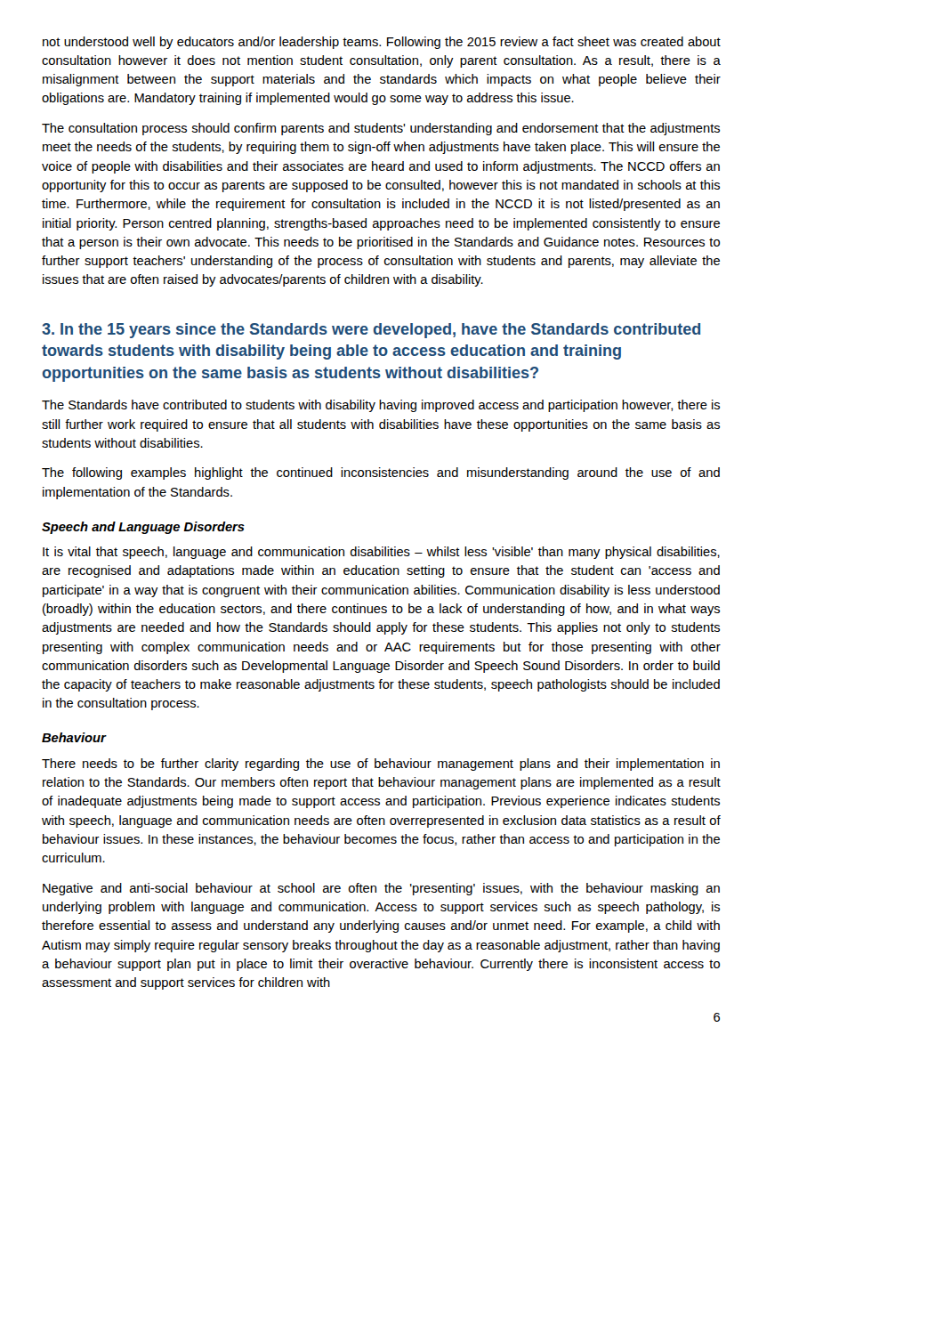not understood well by educators and/or leadership teams. Following the 2015 review a fact sheet was created about consultation however it does not mention student consultation, only parent consultation. As a result, there is a misalignment between the support materials and the standards which impacts on what people believe their obligations are. Mandatory training if implemented would go some way to address this issue.
The consultation process should confirm parents and students' understanding and endorsement that the adjustments meet the needs of the students, by requiring them to sign-off when adjustments have taken place. This will ensure the voice of people with disabilities and their associates are heard and used to inform adjustments. The NCCD offers an opportunity for this to occur as parents are supposed to be consulted, however this is not mandated in schools at this time. Furthermore, while the requirement for consultation is included in the NCCD it is not listed/presented as an initial priority. Person centred planning, strengths-based approaches need to be implemented consistently to ensure that a person is their own advocate. This needs to be prioritised in the Standards and Guidance notes. Resources to further support teachers' understanding of the process of consultation with students and parents, may alleviate the issues that are often raised by advocates/parents of children with a disability.
3. In the 15 years since the Standards were developed, have the Standards contributed towards students with disability being able to access education and training opportunities on the same basis as students without disabilities?
The Standards have contributed to students with disability having improved access and participation however, there is still further work required to ensure that all students with disabilities have these opportunities on the same basis as students without disabilities.
The following examples highlight the continued inconsistencies and misunderstanding around the use of and implementation of the Standards.
Speech and Language Disorders
It is vital that speech, language and communication disabilities – whilst less 'visible' than many physical disabilities, are recognised and adaptations made within an education setting to ensure that the student can 'access and participate' in a way that is congruent with their communication abilities. Communication disability is less understood (broadly) within the education sectors, and there continues to be a lack of understanding of how, and in what ways adjustments are needed and how the Standards should apply for these students. This applies not only to students presenting with complex communication needs and or AAC requirements but for those presenting with other communication disorders such as Developmental Language Disorder and Speech Sound Disorders. In order to build the capacity of teachers to make reasonable adjustments for these students, speech pathologists should be included in the consultation process.
Behaviour
There needs to be further clarity regarding the use of behaviour management plans and their implementation in relation to the Standards. Our members often report that behaviour management plans are implemented as a result of inadequate adjustments being made to support access and participation. Previous experience indicates students with speech, language and communication needs are often overrepresented in exclusion data statistics as a result of behaviour issues. In these instances, the behaviour becomes the focus, rather than access to and participation in the curriculum.
Negative and anti-social behaviour at school are often the 'presenting' issues, with the behaviour masking an underlying problem with language and communication. Access to support services such as speech pathology, is therefore essential to assess and understand any underlying causes and/or unmet need. For example, a child with Autism may simply require regular sensory breaks throughout the day as a reasonable adjustment, rather than having a behaviour support plan put in place to limit their overactive behaviour. Currently there is inconsistent access to assessment and support services for children with
6